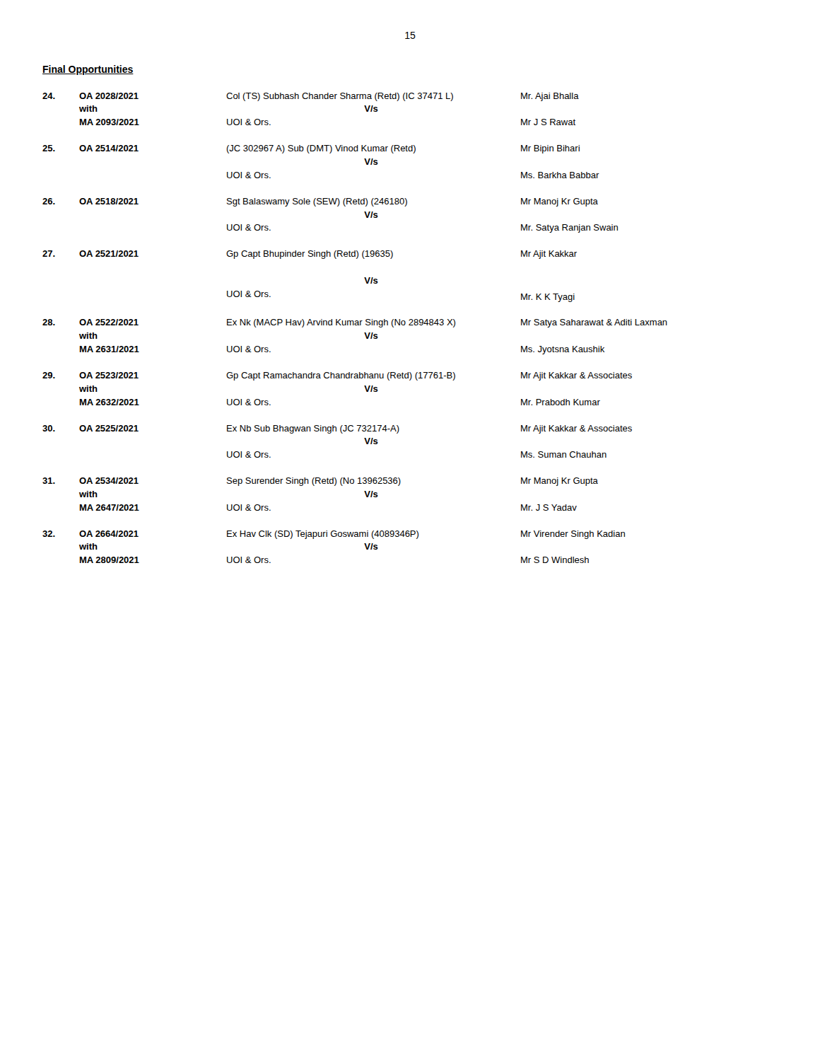15
Final Opportunities
| 24. | OA 2028/2021 with MA 2093/2021 | Col (TS) Subhash Chander Sharma (Retd) (IC 37471 L) V/s UOI & Ors. | Mr. Ajai Bhalla Mr J S Rawat |
| 25. | OA 2514/2021 | (JC 302967 A) Sub (DMT) Vinod Kumar (Retd) V/s UOI & Ors. | Mr Bipin Bihari Ms. Barkha Babbar |
| 26. | OA 2518/2021 | Sgt Balaswamy Sole (SEW) (Retd) (246180) V/s UOI & Ors. | Mr Manoj Kr Gupta Mr. Satya Ranjan Swain |
| 27. | OA 2521/2021 | Gp Capt Bhupinder Singh (Retd) (19635) V/s UOI & Ors. | Mr Ajit Kakkar Mr. K K Tyagi |
| 28. | OA 2522/2021 with MA 2631/2021 | Ex Nk (MACP Hav) Arvind Kumar Singh (No 2894843 X) V/s UOI & Ors. | Mr Satya Saharawat & Aditi Laxman Ms. Jyotsna Kaushik |
| 29. | OA 2523/2021 with MA 2632/2021 | Gp Capt Ramachandra Chandrabhanu (Retd) (17761-B) V/s UOI & Ors. | Mr Ajit Kakkar & Associates Mr. Prabodh Kumar |
| 30. | OA 2525/2021 | Ex Nb Sub Bhagwan Singh (JC 732174-A) V/s UOI & Ors. | Mr Ajit Kakkar & Associates Ms. Suman Chauhan |
| 31. | OA 2534/2021 with MA 2647/2021 | Sep Surender Singh (Retd) (No 13962536) V/s UOI & Ors. | Mr Manoj Kr Gupta Mr. J S Yadav |
| 32. | OA 2664/2021 with MA 2809/2021 | Ex Hav Clk (SD) Tejapuri Goswami (4089346P) V/s UOI & Ors. | Mr Virender Singh Kadian Mr S D Windlesh |